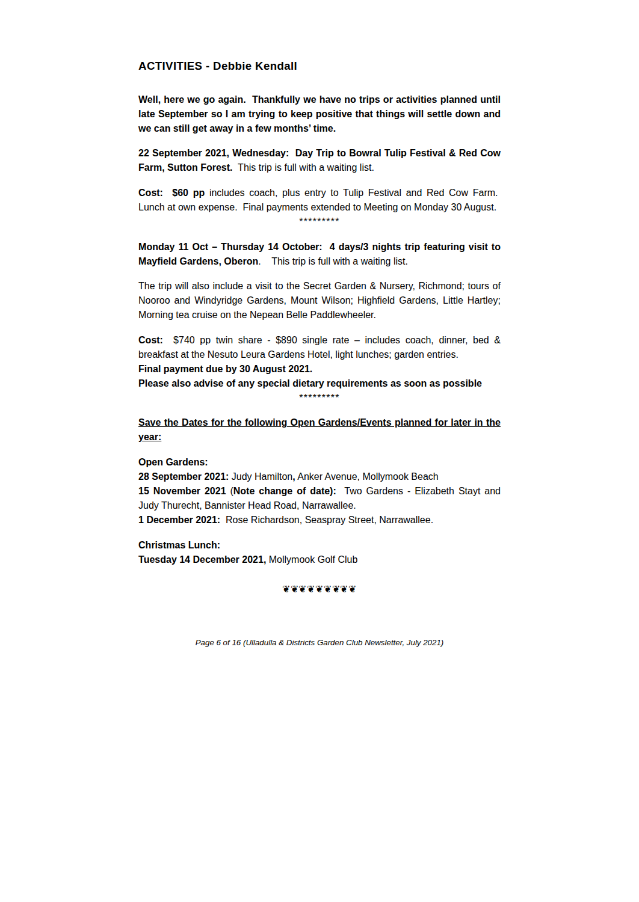ACTIVITIES - Debbie Kendall
Well, here we go again. Thankfully we have no trips or activities planned until late September so I am trying to keep positive that things will settle down and we can still get away in a few months’ time.
22 September 2021, Wednesday: Day Trip to Bowral Tulip Festival & Red Cow Farm, Sutton Forest. This trip is full with a waiting list.
Cost: $60 pp includes coach, plus entry to Tulip Festival and Red Cow Farm. Lunch at own expense. Final payments extended to Meeting on Monday 30 August.
*********
Monday 11 Oct – Thursday 14 October: 4 days/3 nights trip featuring visit to Mayfield Gardens, Oberon. This trip is full with a waiting list.
The trip will also include a visit to the Secret Garden & Nursery, Richmond; tours of Nooroo and Windyridge Gardens, Mount Wilson; Highfield Gardens, Little Hartley; Morning tea cruise on the Nepean Belle Paddlewheeler.
Cost: $740 pp twin share - $890 single rate – includes coach, dinner, bed & breakfast at the Nesuto Leura Gardens Hotel, light lunches; garden entries.
Final payment due by 30 August 2021.
Please also advise of any special dietary requirements as soon as possible
*********
Save the Dates for the following Open Gardens/Events planned for later in the year:
Open Gardens:
28 September 2021: Judy Hamilton, Anker Avenue, Mollymook Beach
15 November 2021 (Note change of date): Two Gardens - Elizabeth Stayt and Judy Thurecht, Bannister Head Road, Narrawallee.
1 December 2021: Rose Richardson, Seaspray Street, Narrawallee.
Christmas Lunch:
Tuesday 14 December 2021, Mollymook Golf Club
❦❦❦❦❦❦❦❦❦
Page 6 of 16 (Ulladulla & Districts Garden Club Newsletter, July 2021)